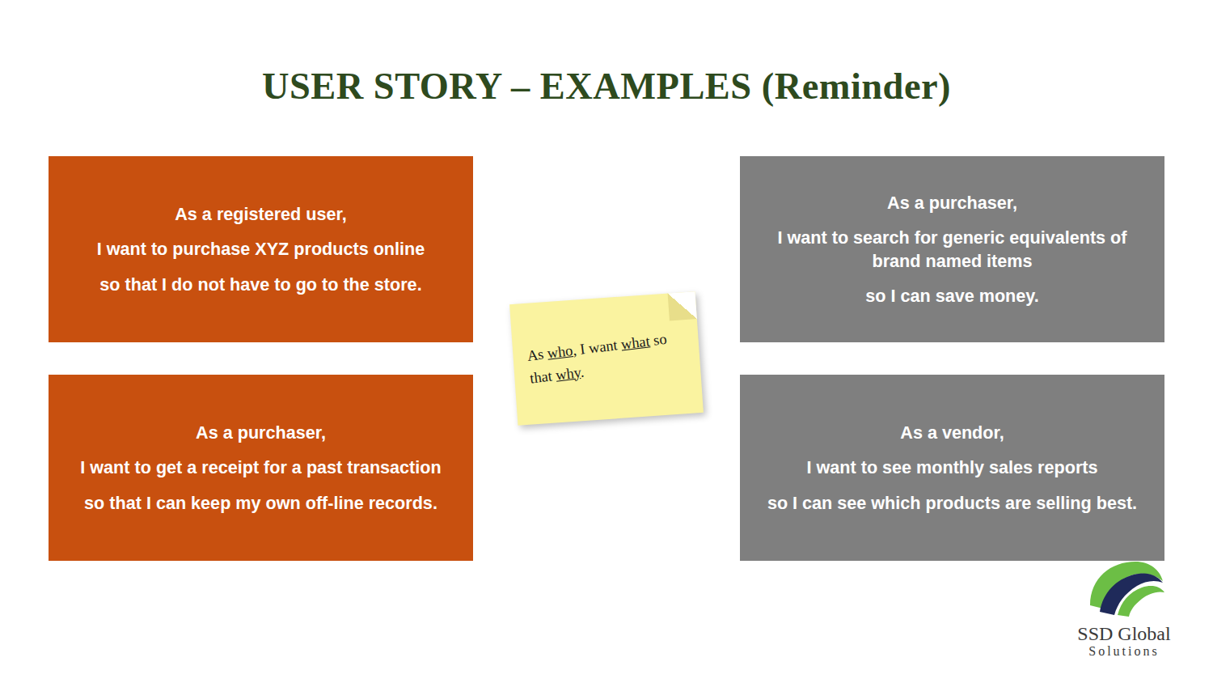USER STORY – EXAMPLES (Reminder)
As a registered user,
I want to purchase XYZ products online
so that I do not have to go to the store.
As a purchaser,
I want to search for generic equivalents of brand named items
so I can save money.
As who, I want what so that why.
As a purchaser,
I want to get a receipt for a past transaction
so that I can keep my own off-line records.
As a vendor,
I want to see monthly sales reports
so I can see which products are selling best.
SSD Global
Solutions